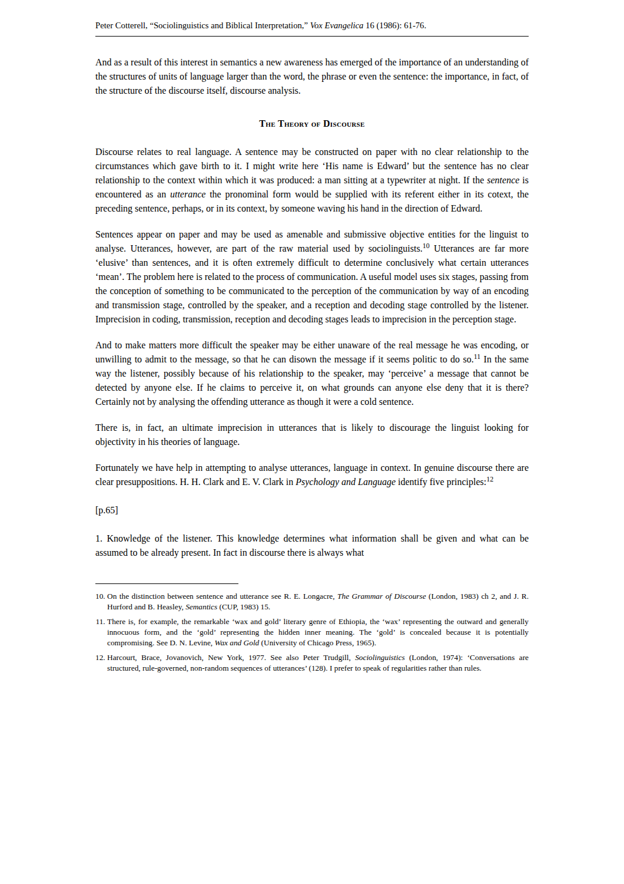Peter Cotterell, “Sociolinguistics and Biblical Interpretation,” Vox Evangelica 16 (1986): 61-76.
And as a result of this interest in semantics a new awareness has emerged of the importance of an understanding of the structures of units of language larger than the word, the phrase or even the sentence: the importance, in fact, of the structure of the discourse itself, discourse analysis.
The Theory of Discourse
Discourse relates to real language. A sentence may be constructed on paper with no clear relationship to the circumstances which gave birth to it. I might write here ‘His name is Edward’ but the sentence has no clear relationship to the context within which it was produced: a man sitting at a typewriter at night. If the sentence is encountered as an utterance the pronominal form would be supplied with its referent either in its cotext, the preceding sentence, perhaps, or in its context, by someone waving his hand in the direction of Edward.
Sentences appear on paper and may be used as amenable and submissive objective entities for the linguist to analyse. Utterances, however, are part of the raw material used by sociolinguists.10 Utterances are far more ‘elusive’ than sentences, and it is often extremely difficult to determine conclusively what certain utterances ‘mean’. The problem here is related to the process of communication. A useful model uses six stages, passing from the conception of something to be communicated to the perception of the communication by way of an encoding and transmission stage, controlled by the speaker, and a reception and decoding stage controlled by the listener. Imprecision in coding, transmission, reception and decoding stages leads to imprecision in the perception stage.
And to make matters more difficult the speaker may be either unaware of the real message he was encoding, or unwilling to admit to the message, so that he can disown the message if it seems politic to do so.11 In the same way the listener, possibly because of his relationship to the speaker, may ‘perceive’ a message that cannot be detected by anyone else. If he claims to perceive it, on what grounds can anyone else deny that it is there? Certainly not by analysing the offending utterance as though it were a cold sentence.
There is, in fact, an ultimate imprecision in utterances that is likely to discourage the linguist looking for objectivity in his theories of language.
Fortunately we have help in attempting to analyse utterances, language in context. In genuine discourse there are clear presuppositions. H. H. Clark and E. V. Clark in Psychology and Language identify five principles:12
[p.65]
1. Knowledge of the listener. This knowledge determines what information shall be given and what can be assumed to be already present. In fact in discourse there is always what
On the distinction between sentence and utterance see R. E. Longacre, The Grammar of Discourse (London, 1983) ch 2, and J. R. Hurford and B. Heasley, Semantics (CUP, 1983) 15.
There is, for example, the remarkable ‘wax and gold’ literary genre of Ethiopia, the ‘wax’ representing the outward and generally innocuous form, and the ‘gold’ representing the hidden inner meaning. The ‘gold’ is concealed because it is potentially compromising. See D. N. Levine, Wax and Gold (University of Chicago Press, 1965).
Harcourt, Brace, Jovanovich, New York, 1977. See also Peter Trudgill, Sociolinguistics (London, 1974): ‘Conversations are structured, rule-governed, non-random sequences of utterances’ (128). I prefer to speak of regularities rather than rules.